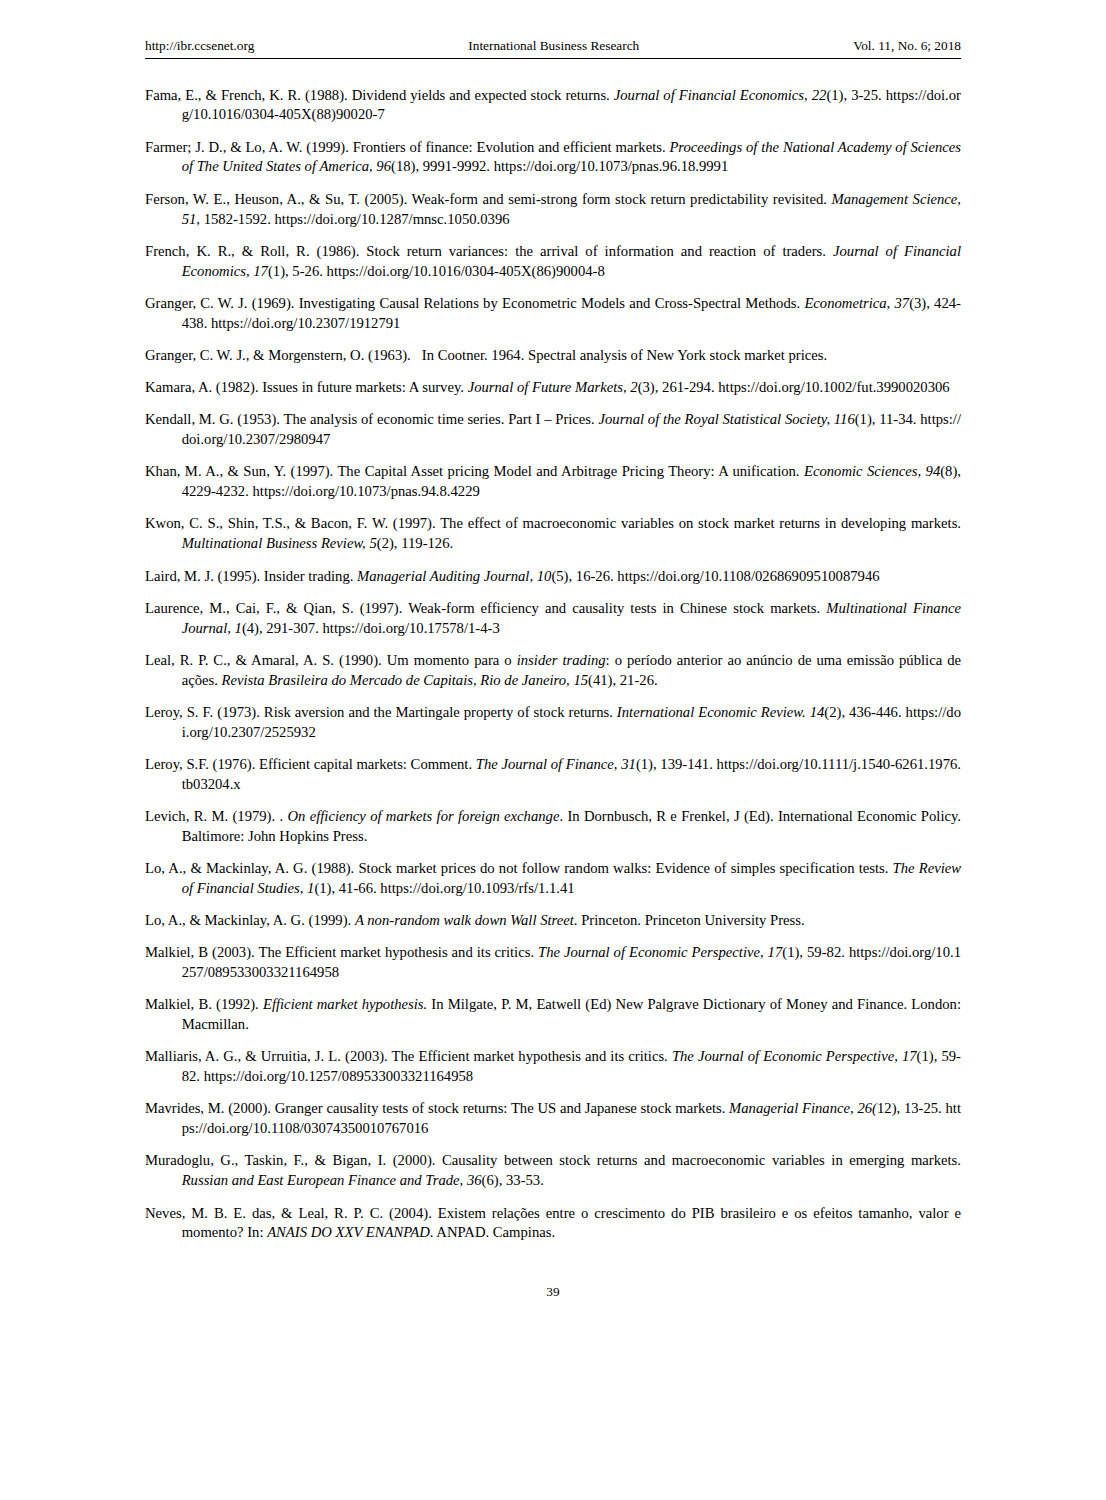http://ibr.ccsenet.org
International Business Research
Vol. 11, No. 6; 2018
Fama, E., & French, K. R. (1988). Dividend yields and expected stock returns. Journal of Financial Economics, 22(1), 3-25. https://doi.org/10.1016/0304-405X(88)90020-7
Farmer; J. D., & Lo, A. W. (1999). Frontiers of finance: Evolution and efficient markets. Proceedings of the National Academy of Sciences of The United States of America, 96(18), 9991-9992. https://doi.org/10.1073/pnas.96.18.9991
Ferson, W. E., Heuson, A., & Su, T. (2005). Weak-form and semi-strong form stock return predictability revisited. Management Science, 51, 1582-1592. https://doi.org/10.1287/mnsc.1050.0396
French, K. R., & Roll, R. (1986). Stock return variances: the arrival of information and reaction of traders. Journal of Financial Economics, 17(1), 5-26. https://doi.org/10.1016/0304-405X(86)90004-8
Granger, C. W. J. (1969). Investigating Causal Relations by Econometric Models and Cross-Spectral Methods. Econometrica, 37(3), 424-438. https://doi.org/10.2307/1912791
Granger, C. W. J., & Morgenstern, O. (1963). In Cootner. 1964. Spectral analysis of New York stock market prices.
Kamara, A. (1982). Issues in future markets: A survey. Journal of Future Markets, 2(3), 261-294. https://doi.org/10.1002/fut.3990020306
Kendall, M. G. (1953). The analysis of economic time series. Part I – Prices. Journal of the Royal Statistical Society, 116(1), 11-34. https://doi.org/10.2307/2980947
Khan, M. A., & Sun, Y. (1997). The Capital Asset pricing Model and Arbitrage Pricing Theory: A unification. Economic Sciences, 94(8), 4229-4232. https://doi.org/10.1073/pnas.94.8.4229
Kwon, C. S., Shin, T.S., & Bacon, F. W. (1997). The effect of macroeconomic variables on stock market returns in developing markets. Multinational Business Review, 5(2), 119-126.
Laird, M. J. (1995). Insider trading. Managerial Auditing Journal, 10(5), 16-26. https://doi.org/10.1108/02686909510087946
Laurence, M., Cai, F., & Qian, S. (1997). Weak-form efficiency and causality tests in Chinese stock markets. Multinational Finance Journal, 1(4), 291-307. https://doi.org/10.17578/1-4-3
Leal, R. P. C., & Amaral, A. S. (1990). Um momento para o insider trading: o período anterior ao anúncio de uma emissão pública de ações. Revista Brasileira do Mercado de Capitais, Rio de Janeiro, 15(41), 21-26.
Leroy, S. F. (1973). Risk aversion and the Martingale property of stock returns. International Economic Review. 14(2), 436-446. https://doi.org/10.2307/2525932
Leroy, S.F. (1976). Efficient capital markets: Comment. The Journal of Finance, 31(1), 139-141. https://doi.org/10.1111/j.1540-6261.1976.tb03204.x
Levich, R. M. (1979). . On efficiency of markets for foreign exchange. In Dornbusch, R e Frenkel, J (Ed). International Economic Policy. Baltimore: John Hopkins Press.
Lo, A., & Mackinlay, A. G. (1988). Stock market prices do not follow random walks: Evidence of simples specification tests. The Review of Financial Studies, 1(1), 41-66. https://doi.org/10.1093/rfs/1.1.41
Lo, A., & Mackinlay, A. G. (1999). A non-random walk down Wall Street. Princeton. Princeton University Press.
Malkiel, B (2003). The Efficient market hypothesis and its critics. The Journal of Economic Perspective, 17(1), 59-82. https://doi.org/10.1257/089533003321164958
Malkiel, B. (1992). Efficient market hypothesis. In Milgate, P. M, Eatwell (Ed) New Palgrave Dictionary of Money and Finance. London: Macmillan.
Malliaris, A. G., & Urruitia, J. L. (2003). The Efficient market hypothesis and its critics. The Journal of Economic Perspective, 17(1), 59-82. https://doi.org/10.1257/089533003321164958
Mavrides, M. (2000). Granger causality tests of stock returns: The US and Japanese stock markets. Managerial Finance, 26(12), 13-25. https://doi.org/10.1108/03074350010767016
Muradoglu, G., Taskin, F., & Bigan, I. (2000). Causality between stock returns and macroeconomic variables in emerging markets. Russian and East European Finance and Trade, 36(6), 33-53.
Neves, M. B. E. das, & Leal, R. P. C. (2004). Existem relações entre o crescimento do PIB brasileiro e os efeitos tamanho, valor e momento? In: ANAIS DO XXV ENANPAD. ANPAD. Campinas.
39